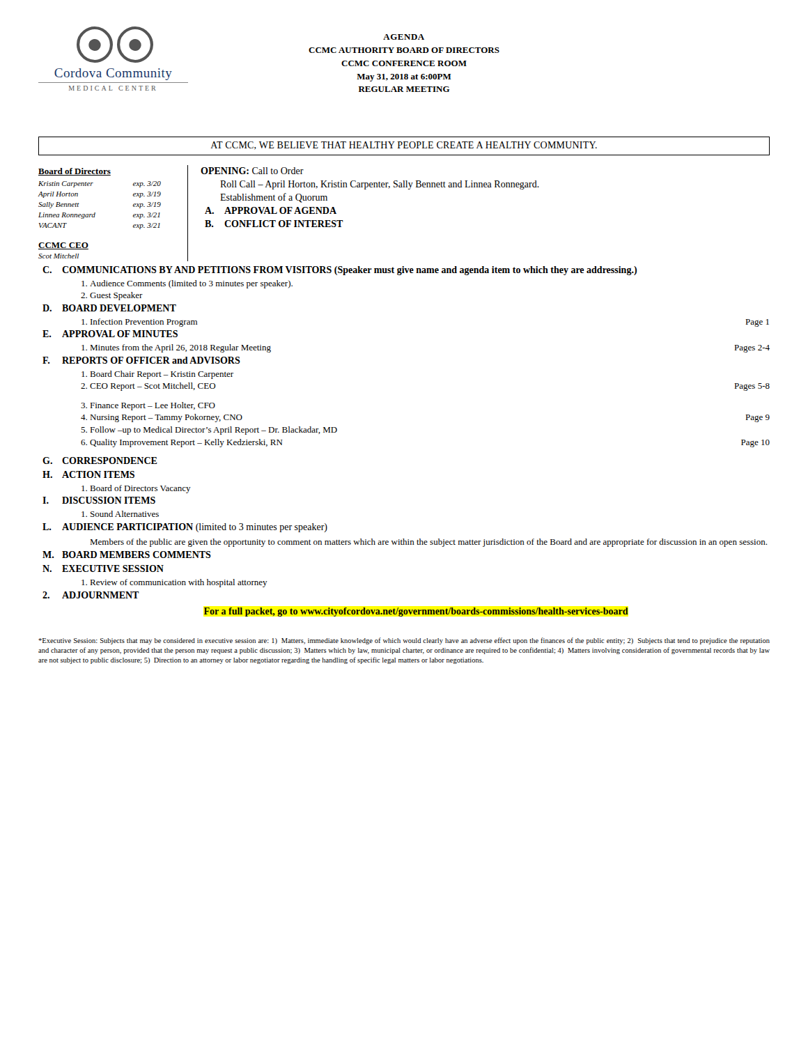⦿⦿
Cordova Community
MEDICAL CENTER
AGENDA
CCMC AUTHORITY BOARD OF DIRECTORS
CCMC CONFERENCE ROOM
May 31, 2018 at 6:00PM
REGULAR MEETING
AT CCMC, WE BELIEVE THAT HEALTHY PEOPLE CREATE A HEALTHY COMMUNITY.
Board of Directors
| Kristin Carpenter | exp. 3/20 |
| April Horton | exp. 3/19 |
| Sally Bennett | exp. 3/19 |
| Linnea Ronnegard | exp. 3/21 |
| VACANT | exp. 3/21 |
CCMC CEO
Scot Mitchell
OPENING: Call to Order
Roll Call – April Horton, Kristin Carpenter, Sally Bennett and Linnea Ronnegard.
Establishment of a Quorum
A. APPROVAL OF AGENDA
B. CONFLICT OF INTEREST
C. COMMUNICATIONS BY AND PETITIONS FROM VISITORS (Speaker must give name and agenda item to which they are addressing.)
Audience Comments (limited to 3 minutes per speaker).
Guest Speaker
D. BOARD DEVELOPMENT
Infection Prevention Program Page 1
E. APPROVAL OF MINUTES
Minutes from the April 26, 2018 Regular Meeting Pages 2-4
F. REPORTS OF OFFICER and ADVISORS
Board Chair Report – Kristin Carpenter
CEO Report – Scot Mitchell, CEO Pages 5-8
Finance Report – Lee Holter, CFO
Nursing Report – Tammy Pokorney, CNO Page 9
Follow –up to Medical Director’s April Report – Dr. Blackadar, MD
Quality Improvement Report – Kelly Kedzierski, RN Page 10
G. CORRESPONDENCE
H. ACTION ITEMS
Board of Directors Vacancy
I. DISCUSSION ITEMS
Sound Alternatives
L. AUDIENCE PARTICIPATION (limited to 3 minutes per speaker)
Members of the public are given the opportunity to comment on matters which are within the subject matter jurisdiction of the Board and are appropriate for discussion in an open session.
M. BOARD MEMBERS COMMENTS
N. EXECUTIVE SESSION
Review of communication with hospital attorney
2. ADJOURNMENT
For a full packet, go to www.cityofcordova.net/government/boards-commissions/health-services-board
*Executive Session: Subjects that may be considered in executive session are: 1) Matters, immediate knowledge of which would clearly have an adverse effect upon the finances of the public entity; 2) Subjects that tend to prejudice the reputation and character of any person, provided that the person may request a public discussion; 3) Matters which by law, municipal charter, or ordinance are required to be confidential; 4) Matters involving consideration of governmental records that by law are not subject to public disclosure; 5) Direction to an attorney or labor negotiator regarding the handling of specific legal matters or labor negotiations.